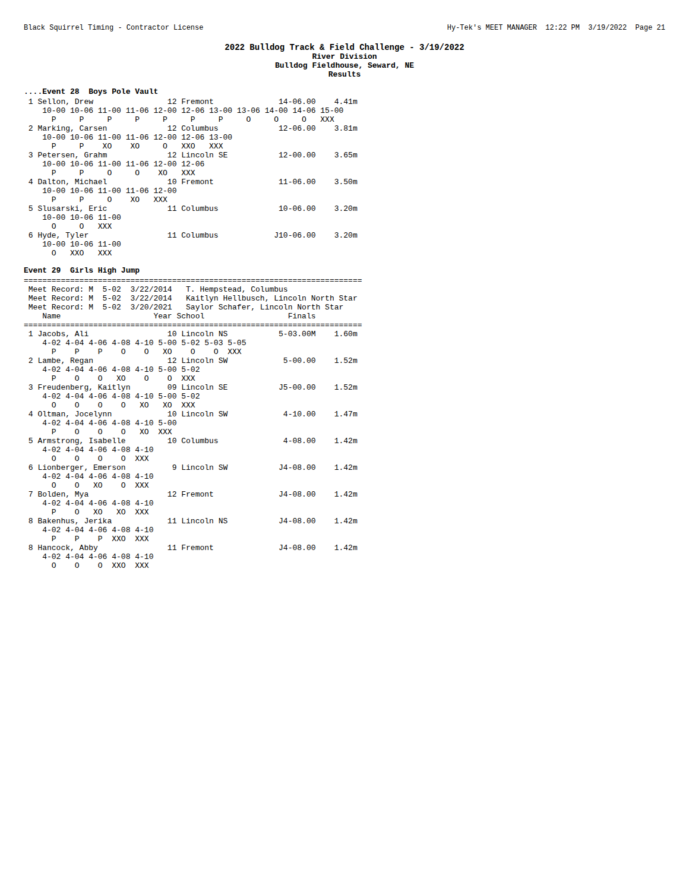Black Squirrel Timing - Contractor License Hy-Tek's MEET MANAGER 12:22 PM 3/19/2022 Page 21
2022 Bulldog Track & Field Challenge - 3/19/2022
River Division
Bulldog Fieldhouse, Seward, NE
Results
....Event 28 Boys Pole Vault
 1 Sellon, Drew                12 Fremont              14-06.00    4.41m
    10-00 10-06 11-00 11-06 12-00 12-06 13-00 13-06 14-00 14-06 15-00
      P     P     P     P     P     P     P     O     O     O   XXX
 2 Marking, Carsen             12 Columbus             12-06.00    3.81m
    10-00 10-06 11-00 11-06 12-00 12-06 13-00
      P     P    XO    XO     O   XXO   XXX
 3 Petersen, Grahm             12 Lincoln SE           12-00.00    3.65m
    10-00 10-06 11-00 11-06 12-00 12-06
      P     P     O     O    XO   XXX
 4 Dalton, Michael             10 Fremont              11-06.00    3.50m
    10-00 10-06 11-00 11-06 12-00
      P     P     O    XO   XXX
 5 Slusarski, Eric             11 Columbus             10-06.00    3.20m
    10-00 10-06 11-00
      O     O   XXX
 6 Hyde, Tyler                 11 Columbus            J10-06.00    3.20m
    10-00 10-06 11-00
      O   XXO   XXX
Event 29 Girls High Jump
=========================================================================
 Meet Record: M  5-02  3/22/2014   T. Hempstead, Columbus
 Meet Record: M  5-02  3/22/2014   Kaitlyn Hellbusch, Lincoln North Star
 Meet Record: M  5-02  3/20/2021   Saylor Schafer, Lincoln North Star
    Name                    Year School                  Finals
=========================================================================
 1 Jacobs, Ali                 10 Lincoln NS           5-03.00M    1.60m
    4-02 4-04 4-06 4-08 4-10 5-00 5-02 5-03 5-05
      P    P    P    O    O   XO    O    O  XXX
 2 Lambe, Regan                12 Lincoln SW            5-00.00    1.52m
    4-02 4-04 4-06 4-08 4-10 5-00 5-02
      P    O    O   XO    O    O  XXX
 3 Freudenberg, Kaitlyn        09 Lincoln SE           J5-00.00    1.52m
    4-02 4-04 4-06 4-08 4-10 5-00 5-02
      O    O    O    O   XO   XO  XXX
 4 Oltman, Jocelynn            10 Lincoln SW            4-10.00    1.47m
    4-02 4-04 4-06 4-08 4-10 5-00
      P    O    O    O   XO  XXX
 5 Armstrong, Isabelle         10 Columbus              4-08.00    1.42m
    4-02 4-04 4-06 4-08 4-10
      O    O    O    O  XXX
 6 Lionberger, Emerson          9 Lincoln SW           J4-08.00    1.42m
    4-02 4-04 4-06 4-08 4-10
      O    O   XO    O  XXX
 7 Bolden, Mya                 12 Fremont              J4-08.00    1.42m
    4-02 4-04 4-06 4-08 4-10
      P    O   XO   XO  XXX
 8 Bakenhus, Jerika            11 Lincoln NS           J4-08.00    1.42m
    4-02 4-04 4-06 4-08 4-10
      P    P    P  XXO  XXX
 8 Hancock, Abby               11 Fremont              J4-08.00    1.42m
    4-02 4-04 4-06 4-08 4-10
      O    O    O  XXO  XXX